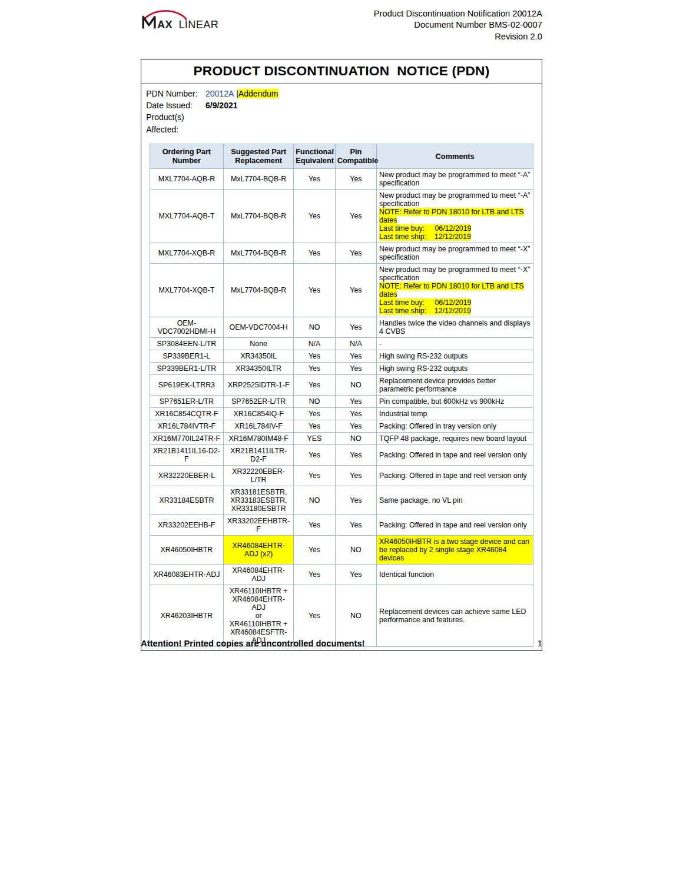AX LINEAR
Product Discontinuation Notification 20012A
Document Number BMS-02-0007
Revision 2.0
PRODUCT DISCONTINUATION NOTICE (PDN)
PDN Number: 20012A |Addendum
Date Issued: 6/9/2021
Product(s) Affected:
| Ordering Part Number | Suggested Part Replacement | Functional Equivalent | Pin Compatible | Comments |
| --- | --- | --- | --- | --- |
| MXL7704-AQB-R | MxL7704-BQB-R | Yes | Yes | New product may be programmed to meet “-A” specification |
| MXL7704-AQB-T | MxL7704-BQB-R | Yes | Yes | New product may be programmed to meet “-A” specification NOTE: Refer to PDN 18010 for LTB and LTS dates Last time buy: 06/12/2019 Last time ship: 12/12/2019 |
| MXL7704-XQB-R | MxL7704-BQB-R | Yes | Yes | New product may be programmed to meet “-X” specification |
| MXL7704-XQB-T | MxL7704-BQB-R | Yes | Yes | New product may be programmed to meet “-X” specification NOTE: Refer to PDN 18010 for LTB and LTS dates Last time buy: 06/12/2019 Last time ship: 12/12/2019 |
| OEM-VDC7002HDMI-H | OEM-VDC7004-H | NO | Yes | Handles twice the video channels and displays 4 CVBS |
| SP3084EEN-L/TR | None | N/A | N/A | - |
| SP339BER1-L | XR34350IL | Yes | Yes | High swing RS-232 outputs |
| SP339BER1-L/TR | XR34350ILTR | Yes | Yes | High swing RS-232 outputs |
| SP619EK-LTRR3 | XRP2525IDTR-1-F | Yes | NO | Replacement device provides better parametric performance |
| SP7651ER-L/TR | SP7652ER-L/TR | NO | Yes | Pin compatible, but 600kHz vs 900kHz |
| XR16C854CQTR-F | XR16C854IQ-F | Yes | Yes | Industrial temp |
| XR16L784IVTR-F | XR16L784IV-F | Yes | Yes | Packing: Offered in tray version only |
| XR16M770IL24TR-F | XR16M780IM48-F | YES | NO | TQFP 48 package, requires new board layout |
| XR21B1411IL16-D2-F | XR21B1411ILTR-D2-F | Yes | Yes | Packing: Offered in tape and reel version only |
| XR32220EBER-L | XR32220EBER-L/TR | Yes | Yes | Packing: Offered in tape and reel version only |
| XR33184ESBTR | XR33181ESBTR, XR33183ESBTR, XR33180ESBTR | NO | Yes | Same package, no VL pin |
| XR33202EEHB-F | XR33202EEHBTR-F | Yes | Yes | Packing: Offered in tape and reel version only |
| XR46050IHBTR | XR46084EHTR-ADJ (x2) | Yes | NO | XR46050IHBTR is a two stage device and can be replaced by 2 single stage XR46084 devices |
| XR46083EHTR-ADJ | XR46084EHTR-ADJ | Yes | Yes | Identical function |
| XR46203IHBTR | XR46110IHBTR + XR46084EHTR-ADJ or XR46110IHBTR + XR46084ESFTR-ADJ | Yes | NO | Replacement devices can achieve same LED performance and features. |
Attention! Printed copies are uncontrolled documents! 1